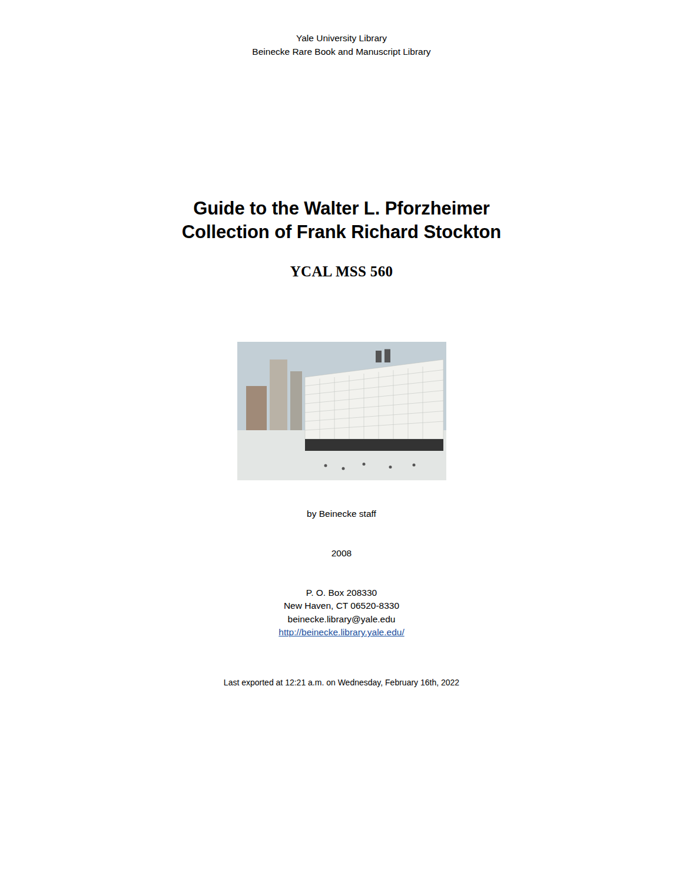Yale University Library
Beinecke Rare Book and Manuscript Library
Guide to the Walter L. Pforzheimer
Collection of Frank Richard Stockton
YCAL MSS 560
by Beinecke staff
2008
P. O. Box 208330
New Haven, CT 06520-8330
beinecke.library@yale.edu
http://beinecke.library.yale.edu/
Last exported at 12:21 a.m. on Wednesday, February 16th, 2022